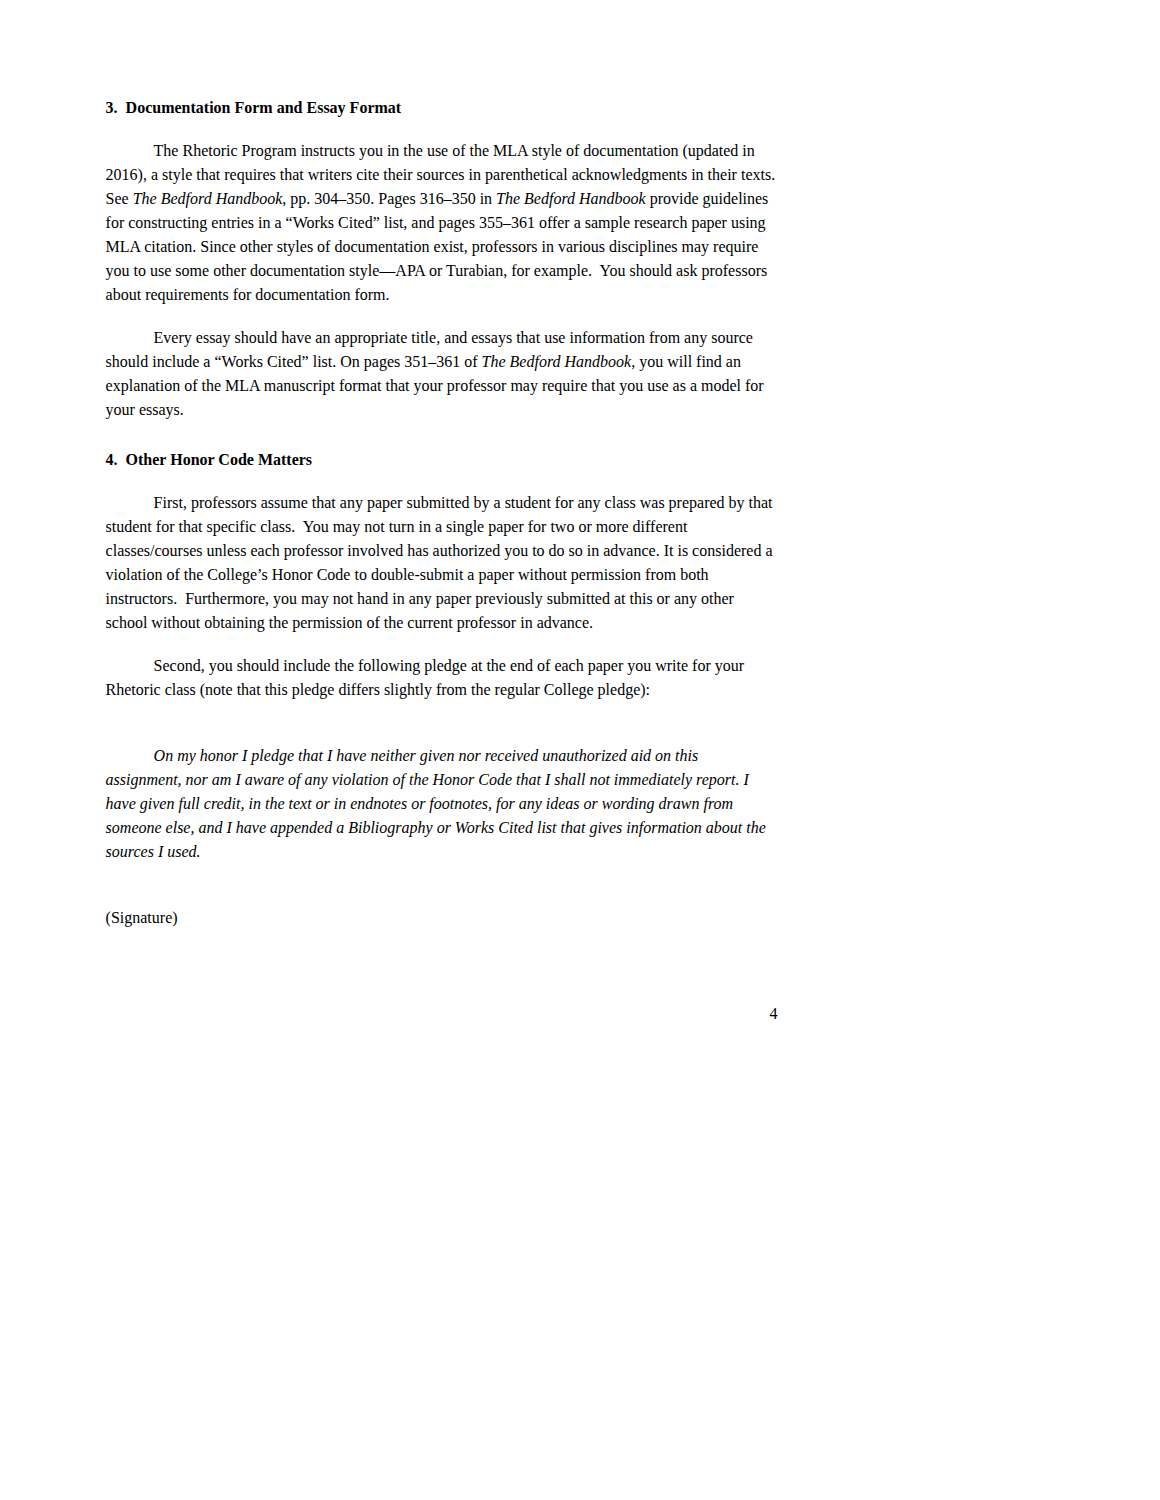3. Documentation Form and Essay Format
The Rhetoric Program instructs you in the use of the MLA style of documentation (updated in 2016), a style that requires that writers cite their sources in parenthetical acknowledgments in their texts. See The Bedford Handbook, pp. 304–350. Pages 316–350 in The Bedford Handbook provide guidelines for constructing entries in a “Works Cited” list, and pages 355–361 offer a sample research paper using MLA citation. Since other styles of documentation exist, professors in various disciplines may require you to use some other documentation style—APA or Turabian, for example. You should ask professors about requirements for documentation form.
Every essay should have an appropriate title, and essays that use information from any source should include a “Works Cited” list. On pages 351–361 of The Bedford Handbook, you will find an explanation of the MLA manuscript format that your professor may require that you use as a model for your essays.
4. Other Honor Code Matters
First, professors assume that any paper submitted by a student for any class was prepared by that student for that specific class. You may not turn in a single paper for two or more different classes/courses unless each professor involved has authorized you to do so in advance. It is considered a violation of the College’s Honor Code to double-submit a paper without permission from both instructors. Furthermore, you may not hand in any paper previously submitted at this or any other school without obtaining the permission of the current professor in advance.
Second, you should include the following pledge at the end of each paper you write for your Rhetoric class (note that this pledge differs slightly from the regular College pledge):
On my honor I pledge that I have neither given nor received unauthorized aid on this assignment, nor am I aware of any violation of the Honor Code that I shall not immediately report. I have given full credit, in the text or in endnotes or footnotes, for any ideas or wording drawn from someone else, and I have appended a Bibliography or Works Cited list that gives information about the sources I used.
(Signature)
4